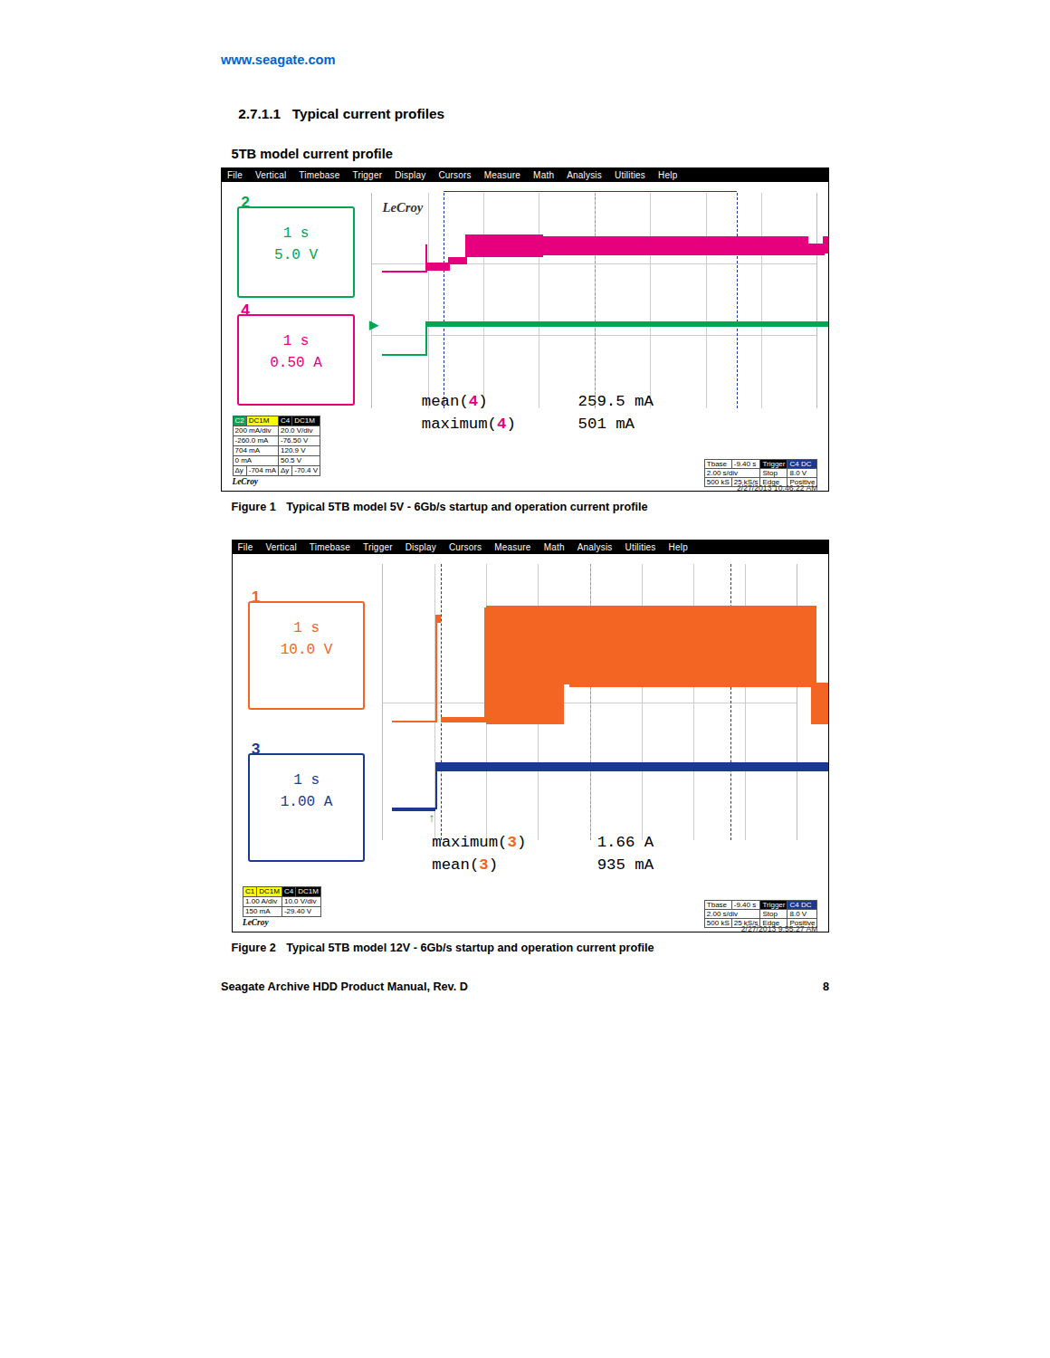www.seagate.com
2.7.1.1 Typical current profiles
5TB model current profile
File Vertical Timebase Trigger Display Cursors Measure Math Analysis Utilities Help
LeCroy
2 1 s
5.0 V
4 1 s
0.50 A
4
2
▶
◀
mean(4)
259.5 mA
maximum(4)
501 mA
| C2 | DC1M | C4 | DC1M |
| 200 mA/div | 20.0 V/div |
| -260.0 mA | -76.50 V |
| 704 mA | 120.9 V |
| 0 mA | 50.5 V |
| Δy | -704 mA | Δy | -70.4 V |
LeCroy
| Tbase | -9.40 s | Trigger | C4 DC |
| 2.00 s/div | Stop | 8.0 V |
| 500 kS | 25 kS/s | Edge | Positive |
2/27/2013 10:46:22 AM
Figure 1 Typical 5TB model 5V - 6Gb/s startup and operation current profile
File Vertical Timebase Trigger Display Cursors Measure Math Analysis Utilities Help
1 1 s
10.0 V
3 1 s
1.00 A
3
1
↑
maximum(3)
1.66 A
mean(3)
935 mA
| C1 | DC1M | C4 | DC1M |
| 1.00 A/div | 10.0 V/div |
| 150 mA | -29.40 V |
LeCroy
| Tbase | -9.40 s | Trigger | C4 DC |
| 2.00 s/div | Stop | 8.0 V |
| 500 kS | 25 kS/s | Edge | Positive |
2/27/2013 9:55:27 AM
Figure 2 Typical 5TB model 12V - 6Gb/s startup and operation current profile
Seagate Archive HDD Product Manual, Rev. D 8